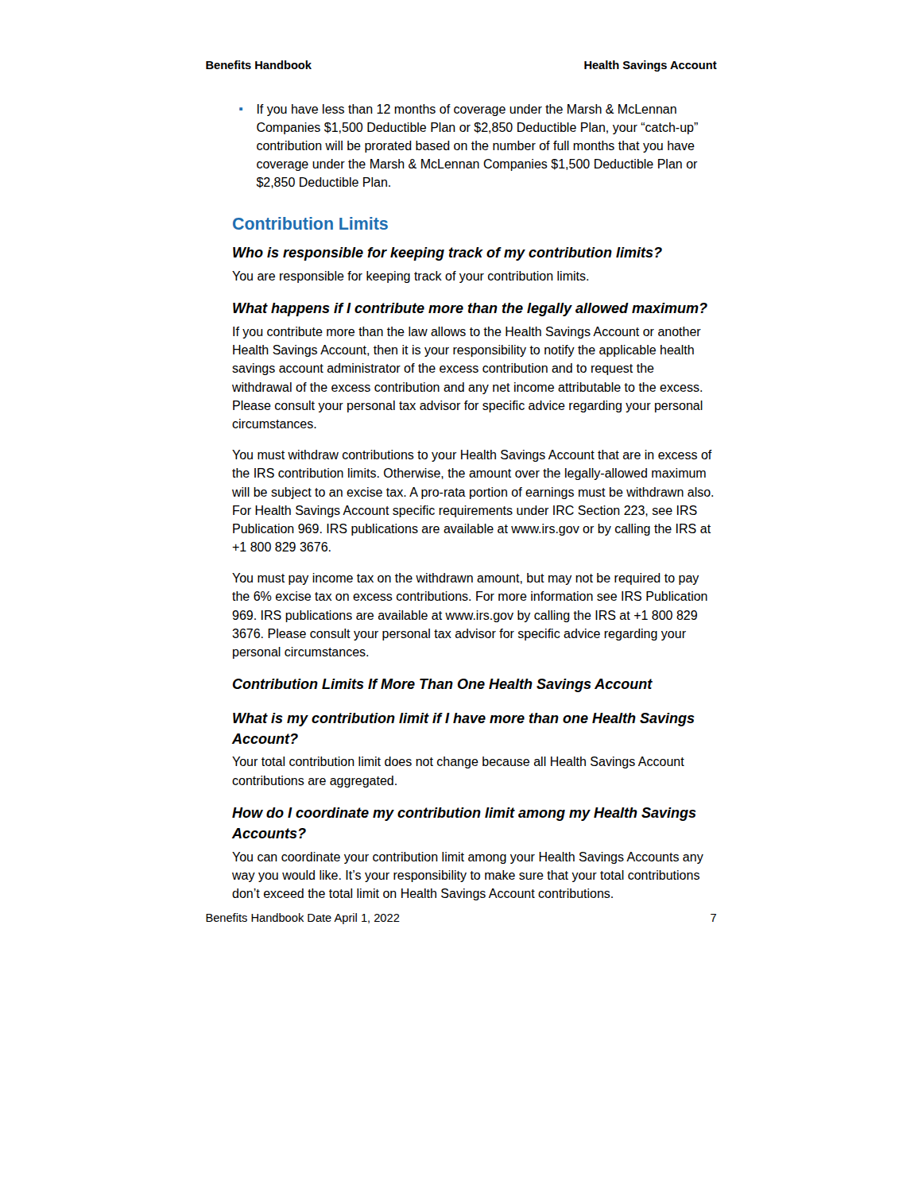Benefits Handbook Health Savings Account
If you have less than 12 months of coverage under the Marsh & McLennan Companies $1,500 Deductible Plan or $2,850 Deductible Plan, your “catch-up” contribution will be prorated based on the number of full months that you have coverage under the Marsh & McLennan Companies $1,500 Deductible Plan or $2,850 Deductible Plan.
Contribution Limits
Who is responsible for keeping track of my contribution limits?
You are responsible for keeping track of your contribution limits.
What happens if I contribute more than the legally allowed maximum?
If you contribute more than the law allows to the Health Savings Account or another Health Savings Account, then it is your responsibility to notify the applicable health savings account administrator of the excess contribution and to request the withdrawal of the excess contribution and any net income attributable to the excess. Please consult your personal tax advisor for specific advice regarding your personal circumstances.
You must withdraw contributions to your Health Savings Account that are in excess of the IRS contribution limits. Otherwise, the amount over the legally-allowed maximum will be subject to an excise tax. A pro-rata portion of earnings must be withdrawn also. For Health Savings Account specific requirements under IRC Section 223, see IRS Publication 969. IRS publications are available at www.irs.gov or by calling the IRS at +1 800 829 3676.
You must pay income tax on the withdrawn amount, but may not be required to pay the 6% excise tax on excess contributions. For more information see IRS Publication 969. IRS publications are available at www.irs.gov by calling the IRS at +1 800 829 3676. Please consult your personal tax advisor for specific advice regarding your personal circumstances.
Contribution Limits If More Than One Health Savings Account
What is my contribution limit if I have more than one Health Savings Account?
Your total contribution limit does not change because all Health Savings Account contributions are aggregated.
How do I coordinate my contribution limit among my Health Savings Accounts?
You can coordinate your contribution limit among your Health Savings Accounts any way you would like. It’s your responsibility to make sure that your total contributions don’t exceed the total limit on Health Savings Account contributions.
Benefits Handbook Date April 1, 2022 7